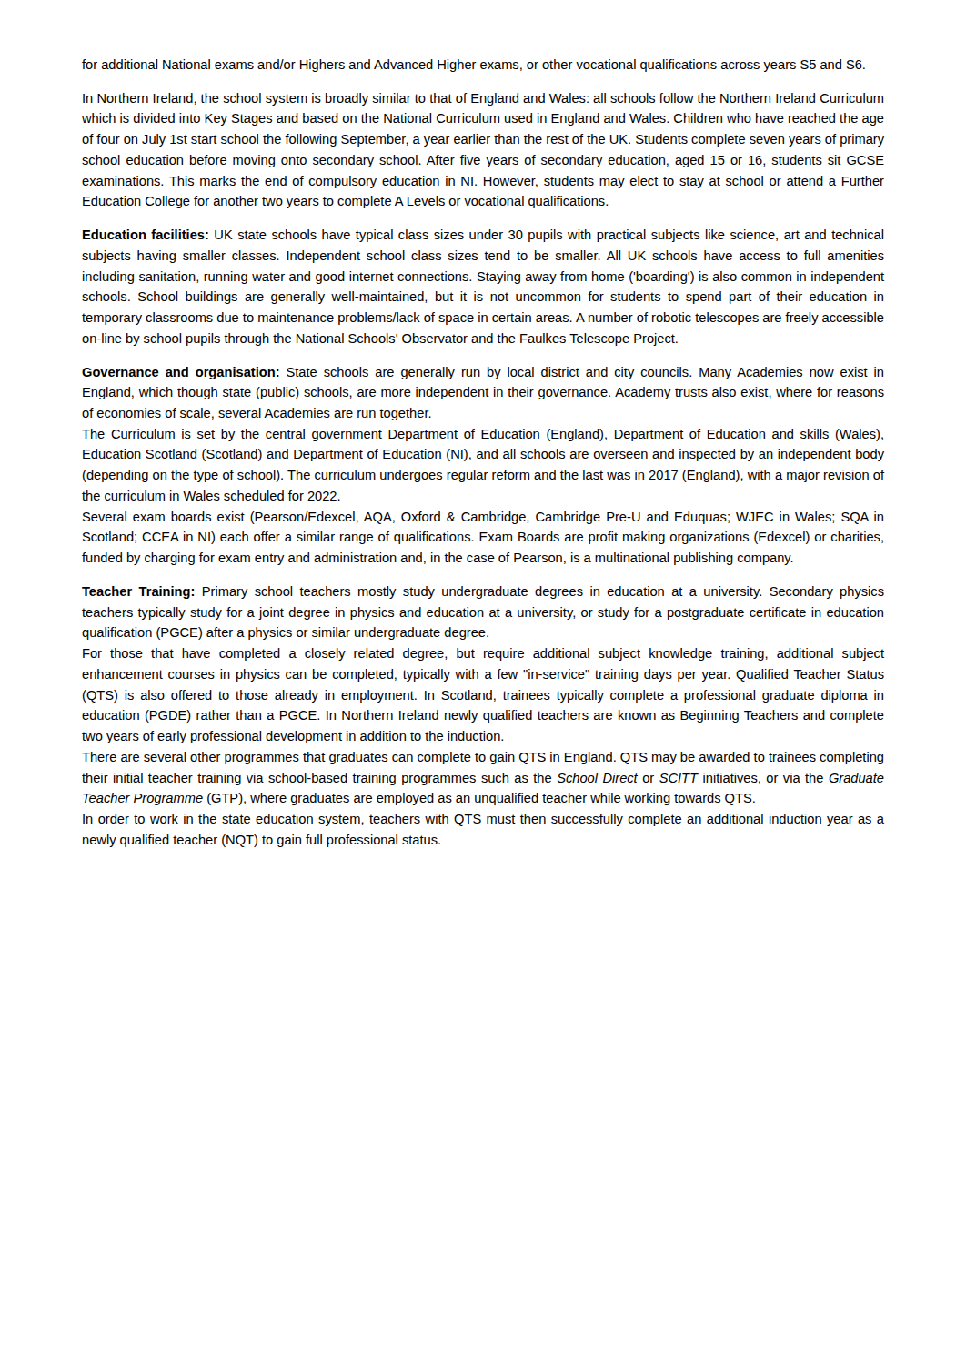for additional National exams and/or Highers and Advanced Higher exams, or other vocational qualifications across years S5 and S6.
In Northern Ireland, the school system is broadly similar to that of England and Wales: all schools follow the Northern Ireland Curriculum which is divided into Key Stages and based on the National Curriculum used in England and Wales. Children who have reached the age of four on July 1st start school the following September, a year earlier than the rest of the UK. Students complete seven years of primary school education before moving onto secondary school. After five years of secondary education, aged 15 or 16, students sit GCSE examinations. This marks the end of compulsory education in NI. However, students may elect to stay at school or attend a Further Education College for another two years to complete A Levels or vocational qualifications.
Education facilities: UK state schools have typical class sizes under 30 pupils with practical subjects like science, art and technical subjects having smaller classes. Independent school class sizes tend to be smaller. All UK schools have access to full amenities including sanitation, running water and good internet connections. Staying away from home ('boarding') is also common in independent schools. School buildings are generally well-maintained, but it is not uncommon for students to spend part of their education in temporary classrooms due to maintenance problems/lack of space in certain areas. A number of robotic telescopes are freely accessible on-line by school pupils through the National Schools' Observator and the Faulkes Telescope Project.
Governance and organisation: State schools are generally run by local district and city councils. Many Academies now exist in England, which though state (public) schools, are more independent in their governance. Academy trusts also exist, where for reasons of economies of scale, several Academies are run together.
The Curriculum is set by the central government Department of Education (England), Department of Education and skills (Wales), Education Scotland (Scotland) and Department of Education (NI), and all schools are overseen and inspected by an independent body (depending on the type of school). The curriculum undergoes regular reform and the last was in 2017 (England), with a major revision of the curriculum in Wales scheduled for 2022.
Several exam boards exist (Pearson/Edexcel, AQA, Oxford & Cambridge, Cambridge Pre-U and Eduquas; WJEC in Wales; SQA in Scotland; CCEA in NI) each offer a similar range of qualifications. Exam Boards are profit making organizations (Edexcel) or charities, funded by charging for exam entry and administration and, in the case of Pearson, is a multinational publishing company.
Teacher Training: Primary school teachers mostly study undergraduate degrees in education at a university. Secondary physics teachers typically study for a joint degree in physics and education at a university, or study for a postgraduate certificate in education qualification (PGCE) after a physics or similar undergraduate degree.
For those that have completed a closely related degree, but require additional subject knowledge training, additional subject enhancement courses in physics can be completed, typically with a few "in-service" training days per year. Qualified Teacher Status (QTS) is also offered to those already in employment. In Scotland, trainees typically complete a professional graduate diploma in education (PGDE) rather than a PGCE. In Northern Ireland newly qualified teachers are known as Beginning Teachers and complete two years of early professional development in addition to the induction.
There are several other programmes that graduates can complete to gain QTS in England. QTS may be awarded to trainees completing their initial teacher training via school-based training programmes such as the School Direct or SCITT initiatives, or via the Graduate Teacher Programme (GTP), where graduates are employed as an unqualified teacher while working towards QTS.
In order to work in the state education system, teachers with QTS must then successfully complete an additional induction year as a newly qualified teacher (NQT) to gain full professional status.